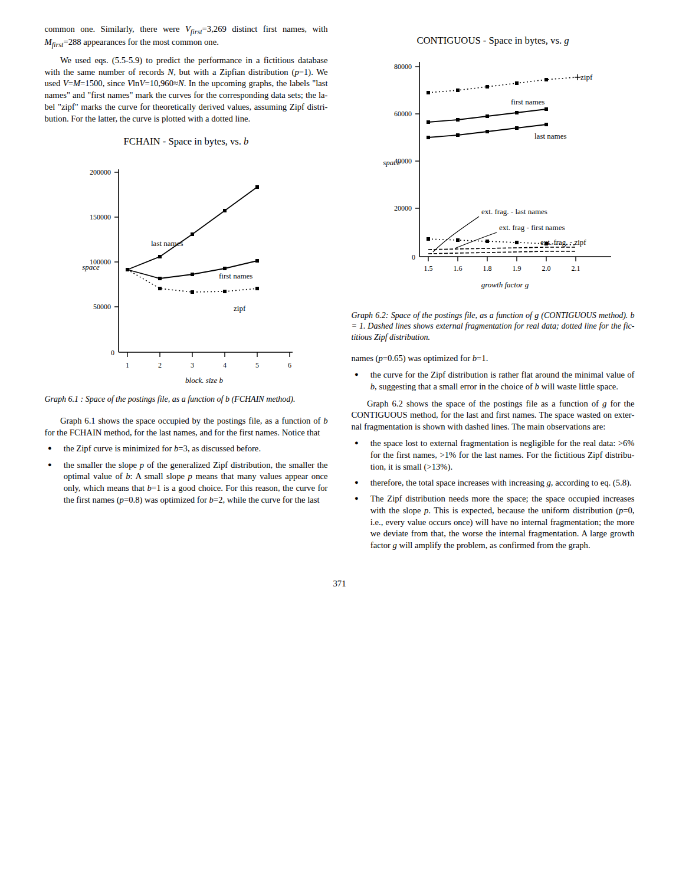common one. Similarly, there were Vfirst=3,269 distinct first names, with Mfirst=288 appearances for the most common one.
We used eqs. (5.5-5.9) to predict the performance in a fictitious database with the same number of records N, but with a Zipfian distribution (p=1). We used V=M=1500, since VlnV=10,960≈N. In the upcoming graphs, the labels "last names" and "first names" mark the curves for the corresponding data sets; the label "zipf" marks the curve for theoretically derived values, assuming Zipf distribution. For the latter, the curve is plotted with a dotted line.
FCHAIN - Space in bytes, vs. b
200000 150000 100000 50000 0 1 2 3 4 5 6 space block. size b last names first names zipf
Graph 6.1 : Space of the postings file, as a function of b (FCHAIN method).
Graph 6.1 shows the space occupied by the postings file, as a function of b for the FCHAIN method, for the last names, and for the first names. Notice that
the Zipf curve is minimized for b=3, as discussed before.
the smaller the slope p of the generalized Zipf distribution, the smaller the optimal value of b: A small slope p means that many values appear once only, which means that b=1 is a good choice. For this reason, the curve for the first names (p=0.8) was optimized for b=2, while the curve for the last
CONTIGUOUS - Space in bytes, vs. g
80000 60000 40000 20000 0 1.5 1.6 1.8 1.9 2.0 2.1 space growth factor g zipf first names last names ext. frag. - last names ext. frag - first names ext. frag. - zipf
Graph 6.2: Space of the postings file, as a function of g (CONTIGUOUS method). b = 1. Dashed lines shows external fragmentation for real data; dotted line for the fictitious Zipf distribution.
names (p=0.65) was optimized for b=1.
the curve for the Zipf distribution is rather flat around the minimal value of b, suggesting that a small error in the choice of b will waste little space.
Graph 6.2 shows the space of the postings file as a function of g for the CONTIGUOUS method, for the last and first names. The space wasted on external fragmentation is shown with dashed lines. The main observations are:
the space lost to external fragmentation is negligible for the real data: >6% for the first names, >1% for the last names. For the fictitious Zipf distribution, it is small (>13%).
therefore, the total space increases with increasing g, according to eq. (5.8).
The Zipf distribution needs more the space; the space occupied increases with the slope p. This is expected, because the uniform distribution (p=0, i.e., every value occurs once) will have no internal fragmentation; the more we deviate from that, the worse the internal fragmentation. A large growth factor g will amplify the problem, as confirmed from the graph.
371